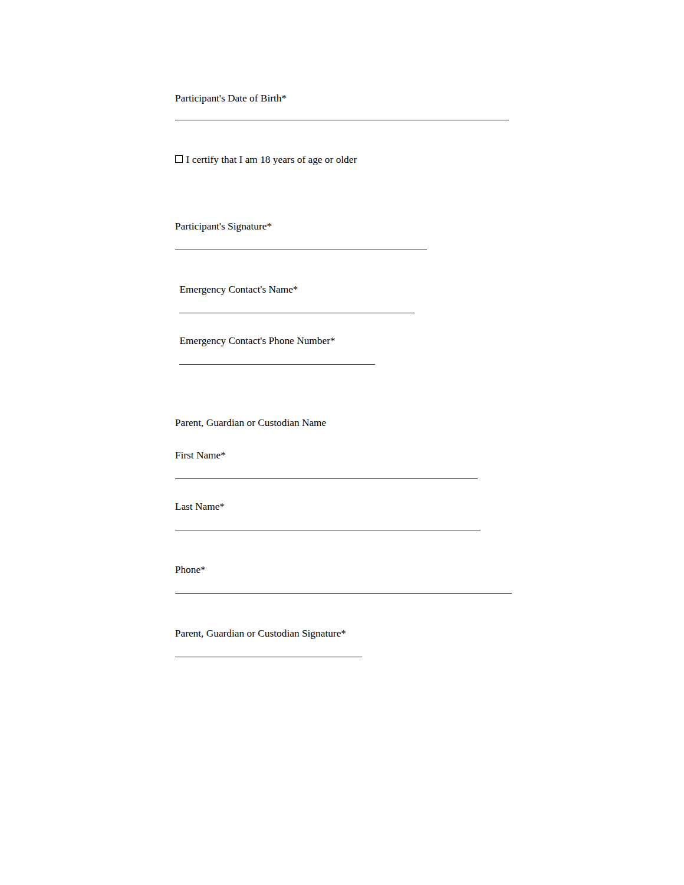Participant's Date of Birth*
I certify that I am 18 years of age or older
Participant's Signature*
Emergency Contact's Name*
Emergency Contact's Phone Number*
Parent, Guardian or Custodian Name
First Name*
Last Name*
Phone*
Parent, Guardian or Custodian Signature*